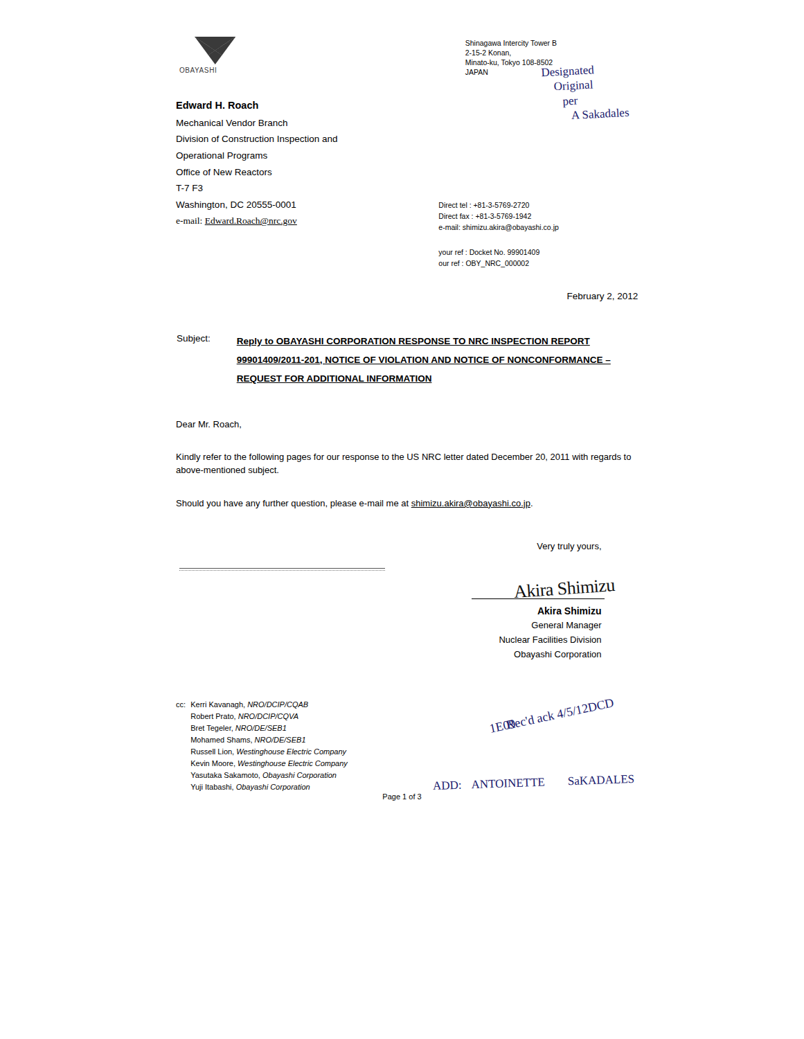OBAYASHI
Shinagawa Intercity Tower B
2-15-2 Konan,
Minato-ku, Tokyo 108-8502
JAPAN
Designated Original per A Sakadales
Edward H. Roach
Mechanical Vendor Branch
Division of Construction Inspection and
Operational Programs
Office of New Reactors
T-7 F3
Washington, DC 20555-0001
e-mail: Edward.Roach@nrc.gov
Direct tel : +81-3-5769-2720
Direct fax : +81-3-5769-1942
e-mail: shimizu.akira@obayashi.co.jp
your ref : Docket No. 99901409
our ref : OBY_NRC_000002
February 2, 2012
| Subject: | Reply to OBAYASHI CORPORATION RESPONSE TO NRC INSPECTION REPORT 99901409/2011-201, NOTICE OF VIOLATION AND NOTICE OF NONCONFORMANCE – REQUEST FOR ADDITIONAL INFORMATION |
Dear Mr. Roach,
Kindly refer to the following pages for our response to the US NRC letter dated December 20, 2011 with regards to above-mentioned subject.
Should you have any further question, please e-mail me at shimizu.akira@obayashi.co.jp.
Very truly yours,
Akira Shimizu
Akira Shimizu
General Manager
Nuclear Facilities Division
Obayashi Corporation
cc: Kerri Kavanagh, NRO/DCIP/CQAB
Robert Prato, NRO/DCIP/CQVA
Bret Tegeler, NRO/DE/SEB1
Mohamed Shams, NRO/DE/SEB1
Russell Lion, Westinghouse Electric Company
Kevin Moore, Westinghouse Electric Company
Yasutaka Sakamoto, Obayashi Corporation
Yuji Itabashi, Obayashi Corporation
1E09 Rec'd ack 4/5/12 DCD
ADD: ANTOINETTE SaKADALES
Page 1 of 3